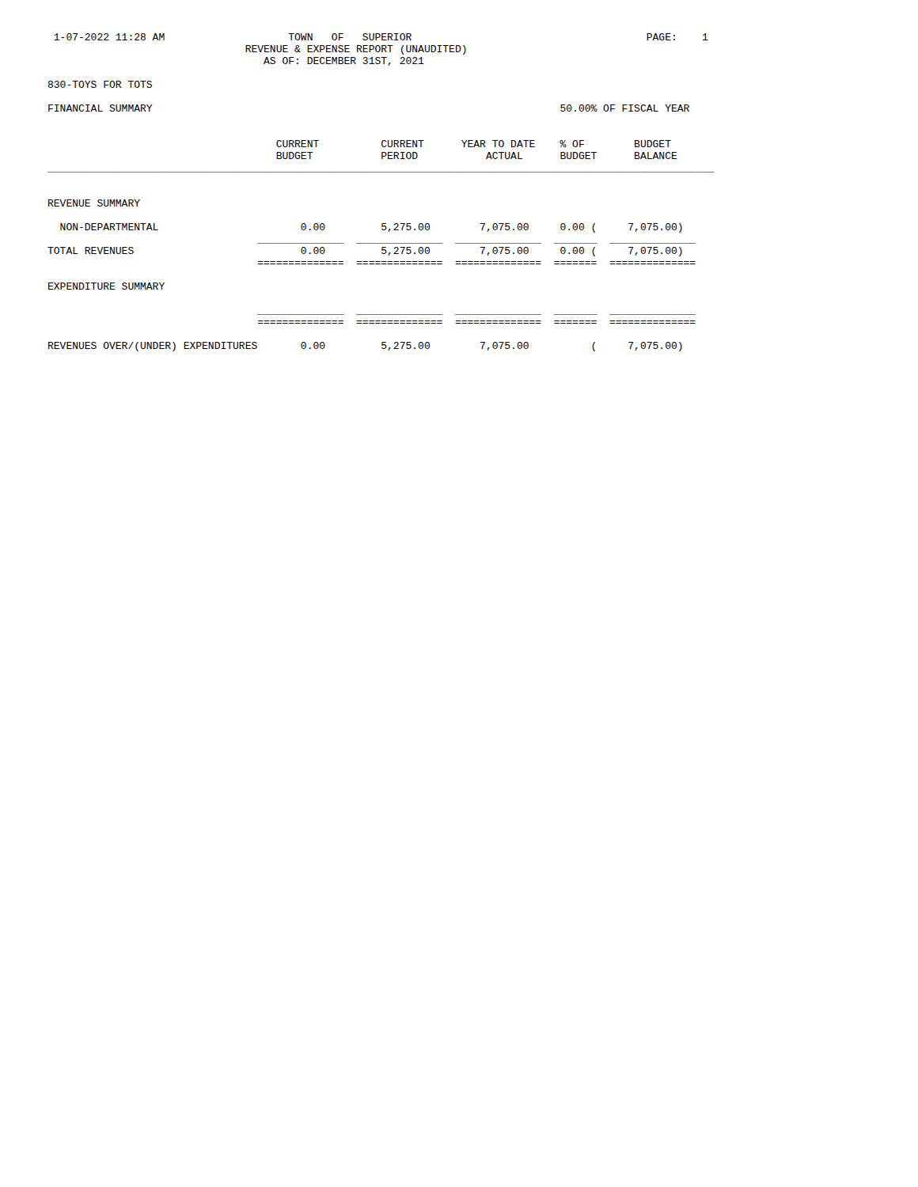1-07-2022 11:28 AM                    TOWN   OF   SUPERIOR                                      PAGE:    1
                                REVENUE & EXPENSE REPORT (UNAUDITED)
                                   AS OF: DECEMBER 31ST, 2021

830-TOYS FOR TOTS

FINANCIAL SUMMARY                                                                  50.00% OF FISCAL YEAR


                                     CURRENT          CURRENT      YEAR TO DATE    % OF        BUDGET
                                     BUDGET           PERIOD           ACTUAL      BUDGET      BALANCE
____________________________________________________________________________________________________________


REVENUE SUMMARY

  NON-DEPARTMENTAL                       0.00         5,275.00        7,075.00     0.00 (     7,075.00)
                                  ______________  ______________  ______________  _______  ______________
TOTAL REVENUES                           0.00         5,275.00        7,075.00     0.00 (     7,075.00)
                                  ==============  ==============  ==============  =======  ==============

EXPENDITURE SUMMARY

                                  ______________  ______________  ______________  _______  ______________
                                  ==============  ==============  ==============  =======  ==============

REVENUES OVER/(UNDER) EXPENDITURES       0.00         5,275.00        7,075.00          (     7,075.00)